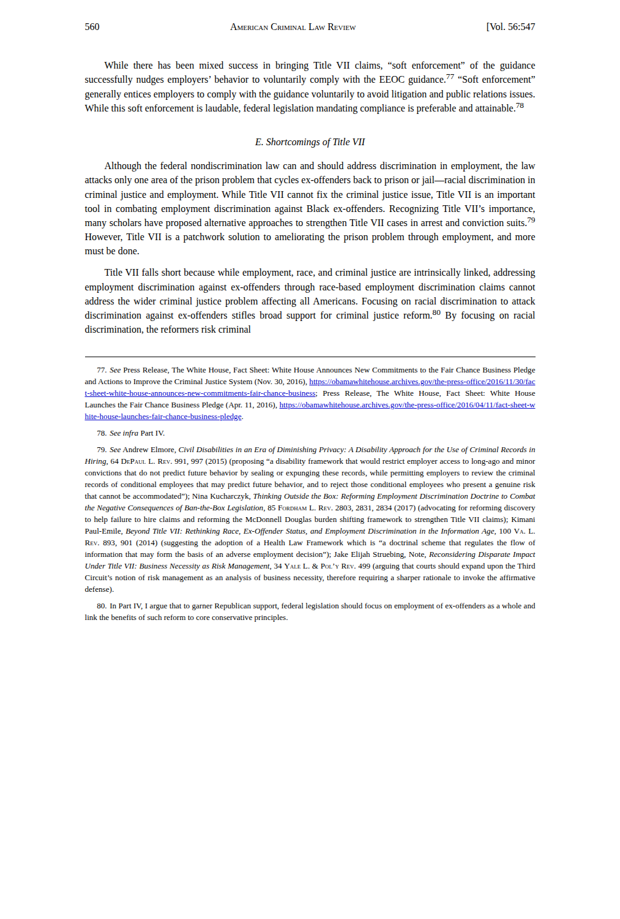560 American Criminal Law Review [Vol. 56:547
While there has been mixed success in bringing Title VII claims, “soft enforcement” of the guidance successfully nudges employers’ behavior to voluntarily comply with the EEOC guidance.77 “Soft enforcement” generally entices employers to comply with the guidance voluntarily to avoid litigation and public relations issues. While this soft enforcement is laudable, federal legislation mandating compliance is preferable and attainable.78
E. Shortcomings of Title VII
Although the federal nondiscrimination law can and should address discrimination in employment, the law attacks only one area of the prison problem that cycles ex-offenders back to prison or jail—racial discrimination in criminal justice and employment. While Title VII cannot fix the criminal justice issue, Title VII is an important tool in combating employment discrimination against Black ex-offenders. Recognizing Title VII’s importance, many scholars have proposed alternative approaches to strengthen Title VII cases in arrest and conviction suits.79 However, Title VII is a patchwork solution to ameliorating the prison problem through employment, and more must be done.
Title VII falls short because while employment, race, and criminal justice are intrinsically linked, addressing employment discrimination against ex-offenders through race-based employment discrimination claims cannot address the wider criminal justice problem affecting all Americans. Focusing on racial discrimination to attack discrimination against ex-offenders stifles broad support for criminal justice reform.80 By focusing on racial discrimination, the reformers risk criminal
See Press Release, The White House, Fact Sheet: White House Announces New Commitments to the Fair Chance Business Pledge and Actions to Improve the Criminal Justice System (Nov. 30, 2016), https://obamawhitehouse.archives.gov/the-press-office/2016/11/30/fact-sheet-white-house-announces-new-commitments-fair-chance-business; Press Release, The White House, Fact Sheet: White House Launches the Fair Chance Business Pledge (Apr. 11, 2016), https://obamawhitehouse.archives.gov/the-press-office/2016/04/11/fact-sheet-white-house-launches-fair-chance-business-pledge.
See infra Part IV.
See Andrew Elmore, Civil Disabilities in an Era of Diminishing Privacy: A Disability Approach for the Use of Criminal Records in Hiring, 64 DePaul L. Rev. 991, 997 (2015) (proposing “a disability framework that would restrict employer access to long-ago and minor convictions that do not predict future behavior by sealing or expunging these records, while permitting employers to review the criminal records of conditional employees that may predict future behavior, and to reject those conditional employees who present a genuine risk that cannot be accommodated”); Nina Kucharczyk, Thinking Outside the Box: Reforming Employment Discrimination Doctrine to Combat the Negative Consequences of Ban-the-Box Legislation, 85 Fordham L. Rev. 2803, 2831, 2834 (2017) (advocating for reforming discovery to help failure to hire claims and reforming the McDonnell Douglas burden shifting framework to strengthen Title VII claims); Kimani Paul-Emile, Beyond Title VII: Rethinking Race, Ex-Offender Status, and Employment Discrimination in the Information Age, 100 Va. L. Rev. 893, 901 (2014) (suggesting the adoption of a Health Law Framework which is “a doctrinal scheme that regulates the flow of information that may form the basis of an adverse employment decision”); Jake Elijah Struebing, Note, Reconsidering Disparate Impact Under Title VII: Business Necessity as Risk Management, 34 Yale L. & Pol’y Rev. 499 (arguing that courts should expand upon the Third Circuit’s notion of risk management as an analysis of business necessity, therefore requiring a sharper rationale to invoke the affirmative defense).
In Part IV, I argue that to garner Republican support, federal legislation should focus on employment of ex-offenders as a whole and link the benefits of such reform to core conservative principles.